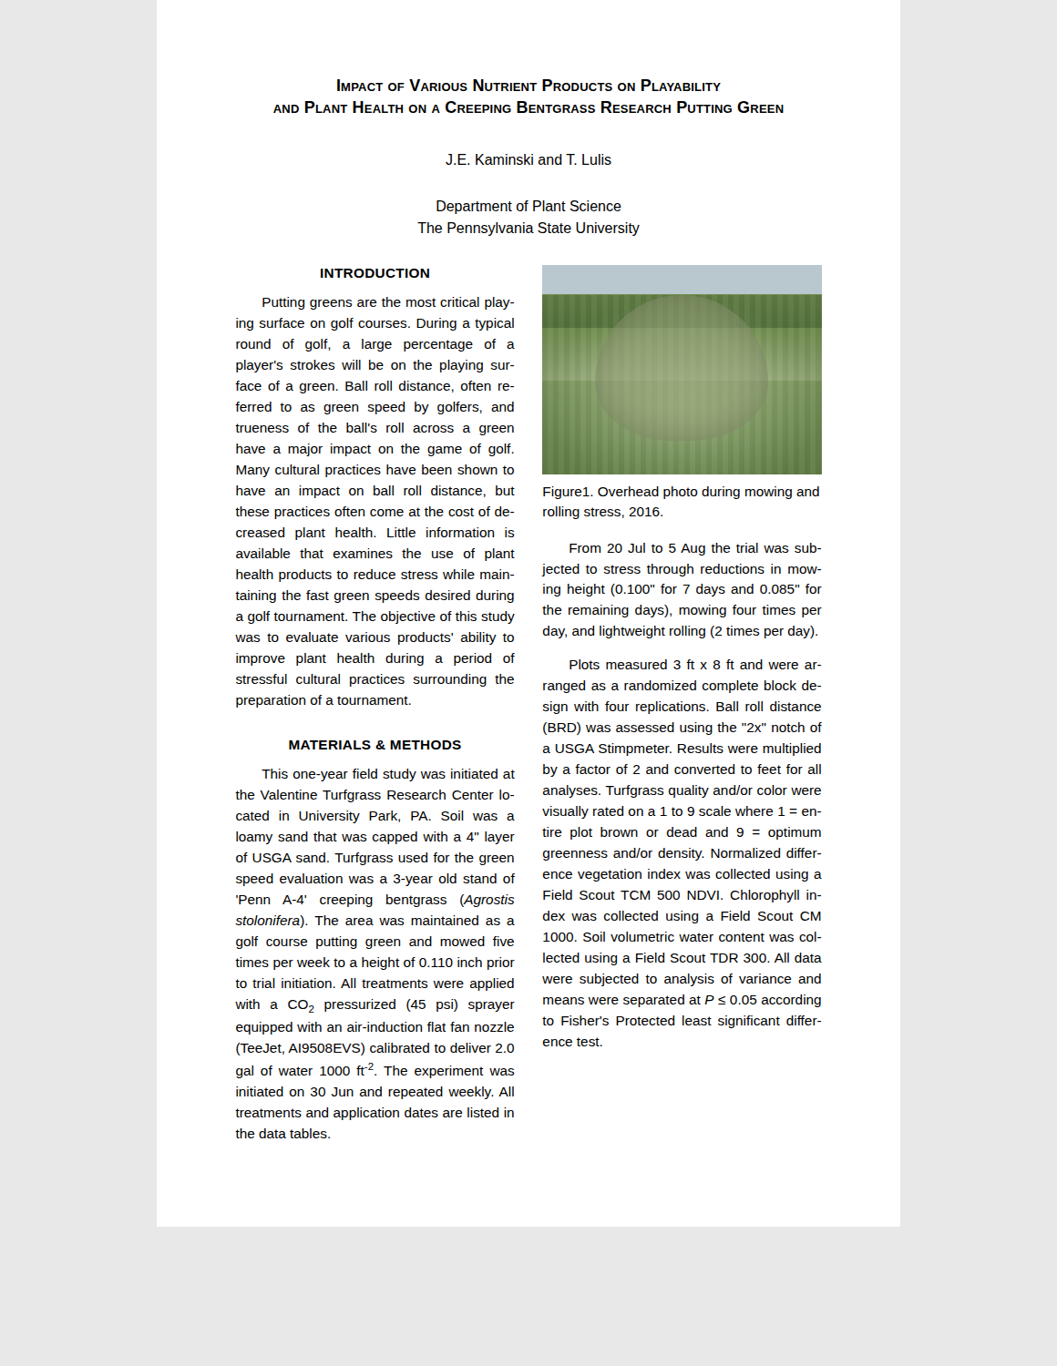Impact of Various Nutrient Products on Playability
and Plant Health on a Creeping Bentgrass Research Putting Green
J.E. Kaminski and T. Lulis
Department of Plant Science
The Pennsylvania State University
INTRODUCTION
Putting greens are the most critical playing surface on golf courses. During a typical round of golf, a large percentage of a player's strokes will be on the playing surface of a green. Ball roll distance, often referred to as green speed by golfers, and trueness of the ball's roll across a green have a major impact on the game of golf. Many cultural practices have been shown to have an impact on ball roll distance, but these practices often come at the cost of decreased plant health. Little information is available that examines the use of plant health products to reduce stress while maintaining the fast green speeds desired during a golf tournament. The objective of this study was to evaluate various products' ability to improve plant health during a period of stressful cultural practices surrounding the preparation of a tournament.
MATERIALS & METHODS
This one-year field study was initiated at the Valentine Turfgrass Research Center located in University Park, PA. Soil was a loamy sand that was capped with a 4" layer of USGA sand. Turfgrass used for the green speed evaluation was a 3-year old stand of 'Penn A-4' creeping bentgrass (Agrostis stolonifera). The area was maintained as a golf course putting green and mowed five times per week to a height of 0.110 inch prior to trial initiation. All treatments were applied with a CO2 pressurized (45 psi) sprayer equipped with an air-induction flat fan nozzle (TeeJet, AI9508EVS) calibrated to deliver 2.0 gal of water 1000 ft-2. The experiment was initiated on 30 Jun and repeated weekly. All treatments and application dates are listed in the data tables.
Figure1. Overhead photo during mowing and rolling stress, 2016.
From 20 Jul to 5 Aug the trial was subjected to stress through reductions in mowing height (0.100" for 7 days and 0.085" for the remaining days), mowing four times per day, and lightweight rolling (2 times per day).
Plots measured 3 ft x 8 ft and were arranged as a randomized complete block design with four replications. Ball roll distance (BRD) was assessed using the "2x" notch of a USGA Stimpmeter. Results were multiplied by a factor of 2 and converted to feet for all analyses. Turfgrass quality and/or color were visually rated on a 1 to 9 scale where 1 = entire plot brown or dead and 9 = optimum greenness and/or density. Normalized difference vegetation index was collected using a Field Scout TCM 500 NDVI. Chlorophyll index was collected using a Field Scout CM 1000. Soil volumetric water content was collected using a Field Scout TDR 300. All data were subjected to analysis of variance and means were separated at P ≤ 0.05 according to Fisher's Protected least significant difference test.